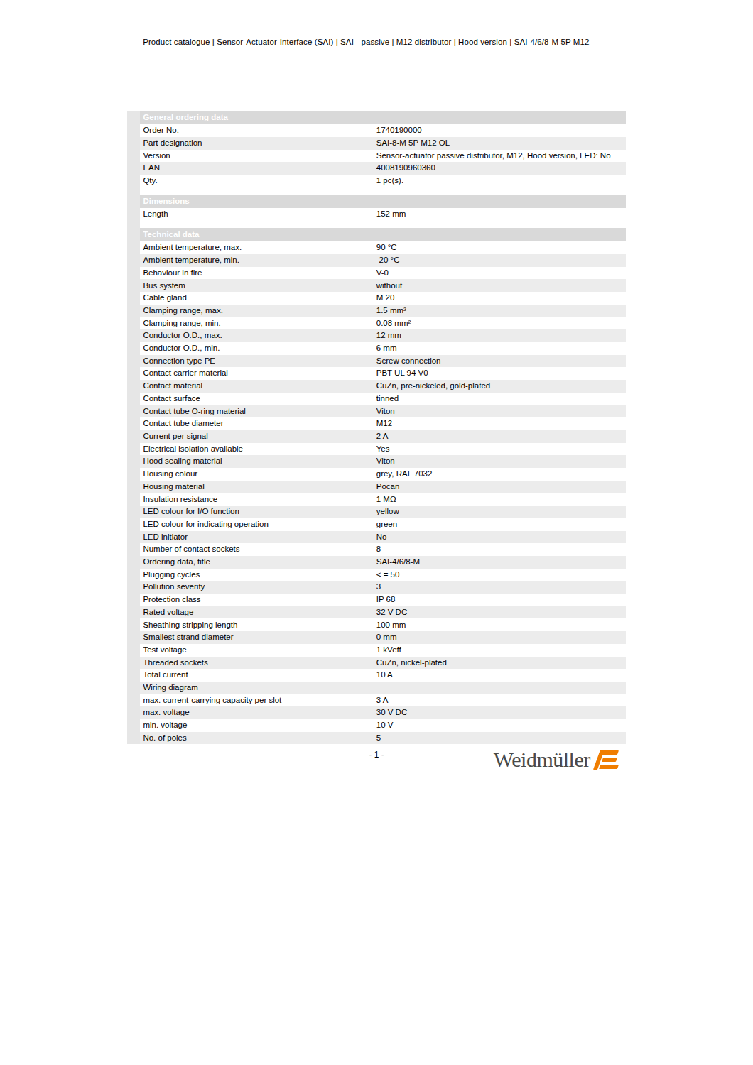Product catalogue | Sensor-Actuator-Interface (SAI) | SAI - passive | M12 distributor | Hood version | SAI-4/6/8-M 5P M12
| General ordering data |
| Order No. | 1740190000 |
| Part designation | SAI-8-M 5P M12 OL |
| Version | Sensor-actuator passive distributor, M12, Hood version, LED: No |
| EAN | 4008190960360 |
| Qty. | 1 pc(s). |
| Dimensions |
| Length | 152 mm |
| Technical data |
| Ambient temperature, max. | 90 °C |
| Ambient temperature, min. | -20 °C |
| Behaviour in fire | V-0 |
| Bus system | without |
| Cable gland | M 20 |
| Clamping range, max. | 1.5 mm² |
| Clamping range, min. | 0.08 mm² |
| Conductor O.D., max. | 12 mm |
| Conductor O.D., min. | 6 mm |
| Connection type PE | Screw connection |
| Contact carrier material | PBT UL 94 V0 |
| Contact material | CuZn, pre-nickeled, gold-plated |
| Contact surface | tinned |
| Contact tube O-ring material | Viton |
| Contact tube diameter | M12 |
| Current per signal | 2 A |
| Electrical isolation available | Yes |
| Hood sealing material | Viton |
| Housing colour | grey, RAL 7032 |
| Housing material | Pocan |
| Insulation resistance | 1 MΩ |
| LED colour for I/O function | yellow |
| LED colour for indicating operation | green |
| LED initiator | No |
| Number of contact sockets | 8 |
| Ordering data, title | SAI-4/6/8-M |
| Plugging cycles | < = 50 |
| Pollution severity | 3 |
| Protection class | IP 68 |
| Rated voltage | 32 V DC |
| Sheathing stripping length | 100 mm |
| Smallest strand diameter | 0 mm |
| Test voltage | 1 kVeff |
| Threaded sockets | CuZn, nickel-plated |
| Total current | 10 A |
| Wiring diagram | |
| max. current-carrying capacity per slot | 3 A |
| max. voltage | 30 V DC |
| min. voltage | 10 V |
| No. of poles | 5 |
- 1 -
Weidmüller